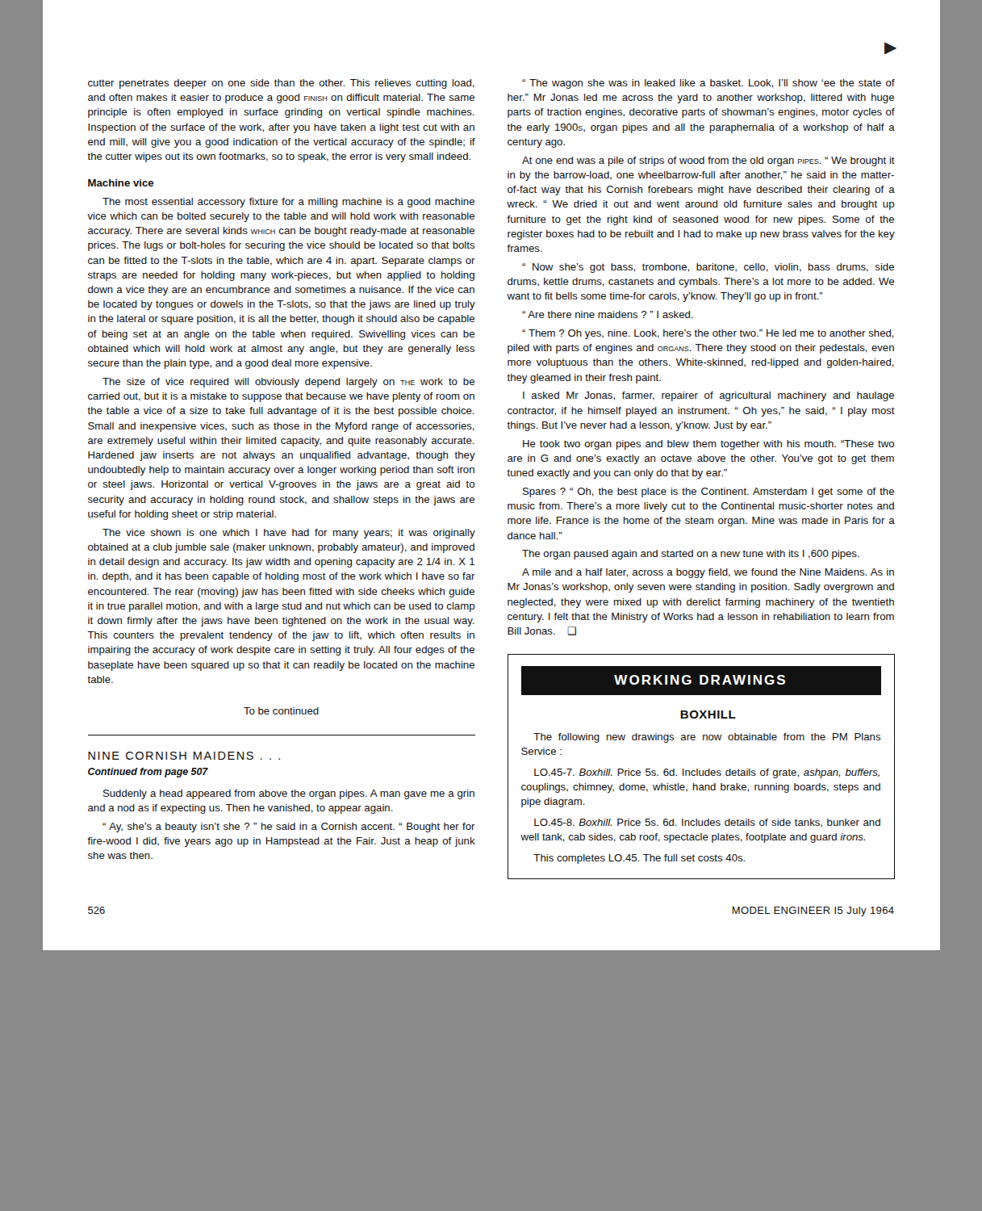▶
cutter penetrates deeper on one side than the other. This relieves cutting load, and often makes it easier to produce a good finish on difficult material. The same principle is often employed in surface grinding on vertical spindle machines. Inspection of the surface of the work, after you have taken a light test cut with an end mill, will give you a good indication of the vertical accuracy of the spindle; if the cutter wipes out its own footmarks, so to speak, the error is very small indeed.
Machine vice
The most essential accessory fixture for a milling machine is a good machine vice which can be bolted securely to the table and will hold work with reasonable accuracy. There are several kinds which can be bought ready-made at reasonable prices. The lugs or bolt-holes for securing the vice should be located so that bolts can be fitted to the T-slots in the table, which are 4 in. apart. Separate clamps or straps are needed for holding many work-pieces, but when applied to holding down a vice they are an encumbrance and sometimes a nuisance. If the vice can be located by tongues or dowels in the T-slots, so that the jaws are lined up truly in the lateral or square position, it is all the better, though it should also be capable of being set at an angle on the table when required. Swivelling vices can be obtained which will hold work at almost any angle, but they are generally less secure than the plain type, and a good deal more expensive.
The size of vice required will obviously depend largely on the work to be carried out, but it is a mistake to suppose that because we have plenty of room on the table a vice of a size to take full advantage of it is the best possible choice. Small and inexpensive vices, such as those in the Myford range of accessories, are extremely useful within their limited capacity, and quite reasonably accurate. Hardened jaw inserts are not always an unqualified advantage, though they undoubtedly help to maintain accuracy over a longer working period than soft iron or steel jaws. Horizontal or vertical V-grooves in the jaws are a great aid to security and accuracy in holding round stock, and shallow steps in the jaws are useful for holding sheet or strip material.
The vice shown is one which I have had for many years; it was originally obtained at a club jumble sale (maker unknown, probably amateur), and improved in detail design and accuracy. Its jaw width and opening capacity are 2 1/4 in. X 1 in. depth, and it has been capable of holding most of the work which I have so far encountered. The rear (moving) jaw has been fitted with side cheeks which guide it in true parallel motion, and with a large stud and nut which can be used to clamp it down firmly after the jaws have been tightened on the work in the usual way. This counters the prevalent tendency of the jaw to lift, which often results in impairing the accuracy of work despite care in setting it truly. All four edges of the baseplate have been squared up so that it can readily be located on the machine table.
To be continued
NINE CORNISH MAIDENS . . .
Continued from page 507
Suddenly a head appeared from above the organ pipes. A man gave me a grin and a nod as if expecting us. Then he vanished, to appear again.
“ Ay, she’s a beauty isn’t she ? ” he said in a Cornish accent. “ Bought her for fire-wood I did, five years ago up in Hampstead at the Fair. Just a heap of junk she was then.
“ The wagon she was in leaked like a basket. Look, I’ll show ‘ee the state of her.” Mr Jonas led me across the yard to another workshop, littered with huge parts of traction engines, decorative parts of showman’s engines, motor cycles of the early 1900s, organ pipes and all the paraphernalia of a workshop of half a century ago.
At one end was a pile of strips of wood from the old organ pipes. “ We brought it in by the barrow-load, one wheelbarrow-full after another,” he said in the matter-of-fact way that his Cornish forebears might have described their clearing of a wreck. “ We dried it out and went around old furniture sales and brought up furniture to get the right kind of seasoned wood for new pipes. Some of the register boxes had to be rebuilt and I had to make up new brass valves for the key frames.
“ Now she’s got bass, trombone, baritone, cello, violin, bass drums, side drums, kettle drums, castanets and cymbals. There’s a lot more to be added. We want to fit bells some time-for carols, y’know. They’ll go up in front.”
“ Are there nine maidens ? ” I asked.
“ Them ? Oh yes, nine. Look, here’s the other two.” He led me to another shed, piled with parts of engines and organs. There they stood on their pedestals, even more voluptuous than the others. White-skinned, red-lipped and golden-haired, they gleamed in their fresh paint.
I asked Mr Jonas, farmer, repairer of agricultural machinery and haulage contractor, if he himself played an instrument. “ Oh yes,” he said, “ I play most things. But I’ve never had a lesson, y’know. Just by ear.”
He took two organ pipes and blew them together with his mouth. “These two are in G and one’s exactly an octave above the other. You’ve got to get them tuned exactly and you can only do that by ear.”
Spares ? “ Oh, the best place is the Continent. Amsterdam I get some of the music from. There’s a more lively cut to the Continental music-shorter notes and more life. France is the home of the steam organ. Mine was made in Paris for a dance hall.”
The organ paused again and started on a new tune with its I ,600 pipes.
A mile and a half later, across a boggy field, we found the Nine Maidens. As in Mr Jonas’s workshop, only seven were standing in position. Sadly overgrown and neglected, they were mixed up with derelict farming machinery of the twentieth century. I felt that the Ministry of Works had a lesson in rehabiliation to learn from Bill Jonas. ❑
WORKING DRAWINGS
BOXHILL
The following new drawings are now obtainable from the PM Plans Service :
LO.45-7. Boxhill. Price 5s. 6d. Includes details of grate, ashpan, buffers, couplings, chimney, dome, whistle, hand brake, running boards, steps and pipe diagram.
LO.45-8. Boxhill. Price 5s. 6d. Includes details of side tanks, bunker and well tank, cab sides, cab roof, spectacle plates, footplate and guard irons.
This completes LO.45. The full set costs 40s.
526 MODEL ENGINEER I5 July 1964